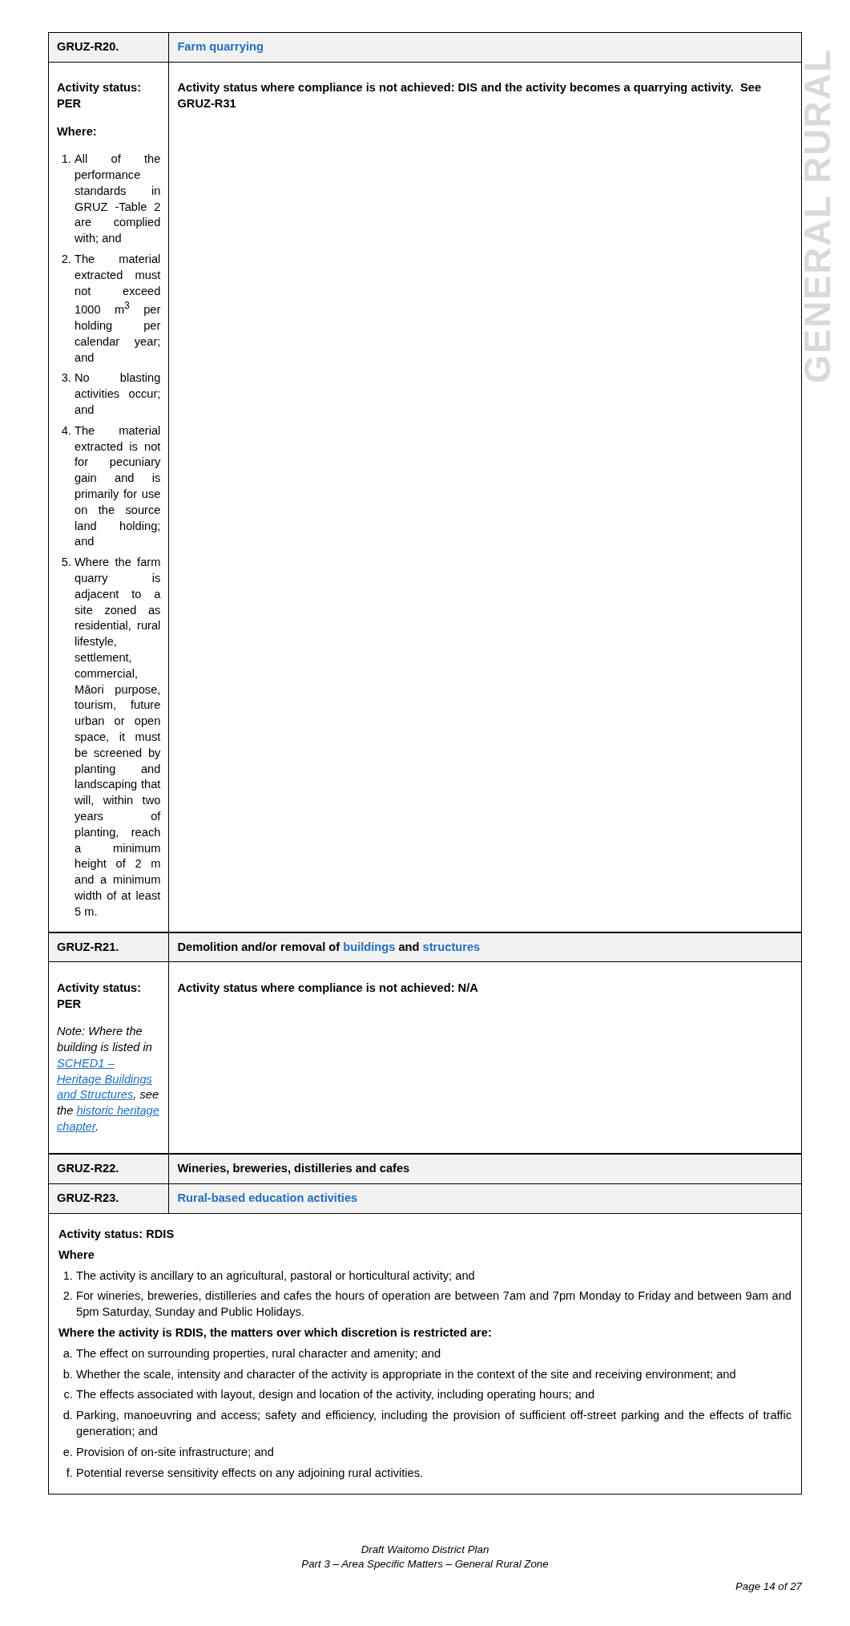GENERAL RURAL
| GRUZ-R20. | Farm quarrying |
| Activity status: PER Where: All of the performance standards in GRUZ -Table 2 are complied with; and The material extracted must not exceed 1000 m 3 per holding per calendar year; and No blasting activities occur; and The material extracted is not for pecuniary gain and is primarily for use on the source land holding; and Where the farm quarry is adjacent to a site zoned as residential, rural lifestyle, settlement, commercial, Māori purpose, tourism, future urban or open space, it must be screened by planting and landscaping that will, within two years of planting, reach a minimum height of 2 m and a minimum width of at least 5 m. | Activity status where compliance is not achieved: DIS and the activity becomes a quarrying activity. See GRUZ-R31 |
| GRUZ-R21. | Demolition and/or removal of buildings and structures |
| Activity status: PER Note: Where the building is listed in SCHED1 – Heritage Buildings and Structures , see the historic heritage chapter . | Activity status where compliance is not achieved: N/A |
| GRUZ-R22. | Wineries, breweries, distilleries and cafes |
| GRUZ-R23. | Rural-based education activities |
Activity status: RDIS
Where
The activity is ancillary to an agricultural, pastoral or horticultural activity; and
For wineries, breweries, distilleries and cafes the hours of operation are between 7am and 7pm Monday to Friday and between 9am and 5pm Saturday, Sunday and Public Holidays.
Where the activity is RDIS, the matters over which discretion is restricted are:
The effect on surrounding properties, rural character and amenity; and
Whether the scale, intensity and character of the activity is appropriate in the context of the site and receiving environment; and
The effects associated with layout, design and location of the activity, including operating hours; and
Parking, manoeuvring and access; safety and efficiency, including the provision of sufficient off-street parking and the effects of traffic generation; and
Provision of on-site infrastructure; and
Potential reverse sensitivity effects on any adjoining rural activities.
Draft Waitomo District Plan
Part 3 – Area Specific Matters – General Rural Zone
Page 14 of 27